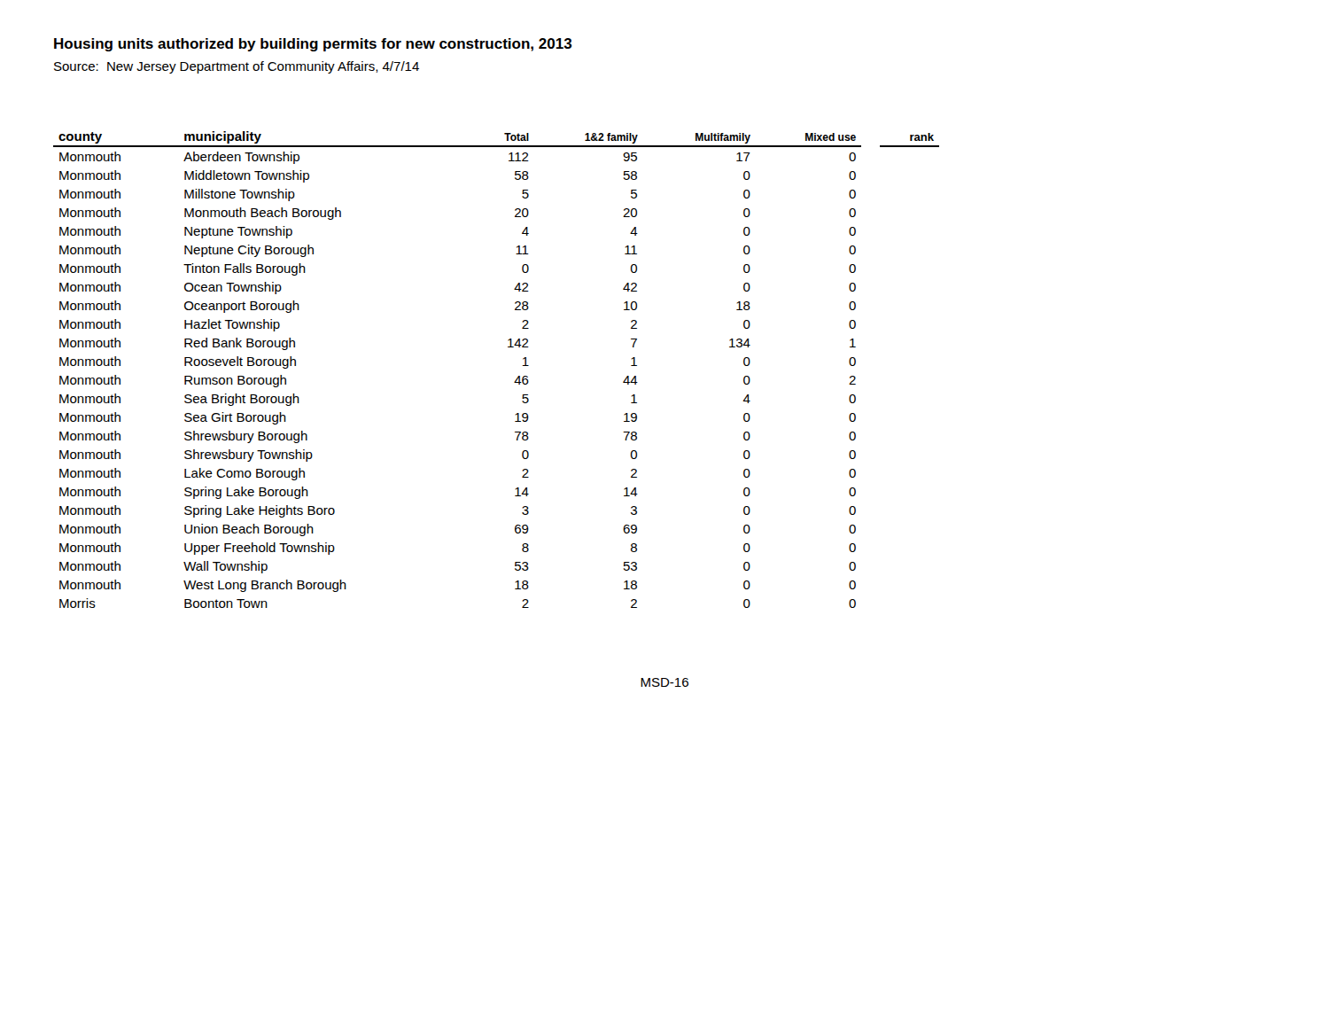Housing units authorized by building permits for new construction, 2013
Source: New Jersey Department of Community Affairs, 4/7/14
| county | municipality | Total | 1&2 family | Multifamily | Mixed use | | rank |
| --- | --- | --- | --- | --- | --- | --- | --- |
| Monmouth | Aberdeen Township | 112 | 95 | 17 | 0 | | |
| Monmouth | Middletown Township | 58 | 58 | 0 | 0 | | |
| Monmouth | Millstone Township | 5 | 5 | 0 | 0 | | |
| Monmouth | Monmouth Beach Borough | 20 | 20 | 0 | 0 | | |
| Monmouth | Neptune Township | 4 | 4 | 0 | 0 | | |
| Monmouth | Neptune City Borough | 11 | 11 | 0 | 0 | | |
| Monmouth | Tinton Falls Borough | 0 | 0 | 0 | 0 | | |
| Monmouth | Ocean Township | 42 | 42 | 0 | 0 | | |
| Monmouth | Oceanport Borough | 28 | 10 | 18 | 0 | | |
| Monmouth | Hazlet Township | 2 | 2 | 0 | 0 | | |
| Monmouth | Red Bank Borough | 142 | 7 | 134 | 1 | | |
| Monmouth | Roosevelt Borough | 1 | 1 | 0 | 0 | | |
| Monmouth | Rumson Borough | 46 | 44 | 0 | 2 | | |
| Monmouth | Sea Bright Borough | 5 | 1 | 4 | 0 | | |
| Monmouth | Sea Girt Borough | 19 | 19 | 0 | 0 | | |
| Monmouth | Shrewsbury Borough | 78 | 78 | 0 | 0 | | |
| Monmouth | Shrewsbury Township | 0 | 0 | 0 | 0 | | |
| Monmouth | Lake Como Borough | 2 | 2 | 0 | 0 | | |
| Monmouth | Spring Lake Borough | 14 | 14 | 0 | 0 | | |
| Monmouth | Spring Lake Heights Boro | 3 | 3 | 0 | 0 | | |
| Monmouth | Union Beach Borough | 69 | 69 | 0 | 0 | | |
| Monmouth | Upper Freehold Township | 8 | 8 | 0 | 0 | | |
| Monmouth | Wall Township | 53 | 53 | 0 | 0 | | |
| Monmouth | West Long Branch Borough | 18 | 18 | 0 | 0 | | |
| Morris | Boonton Town | 2 | 2 | 0 | 0 | | |
MSD-16